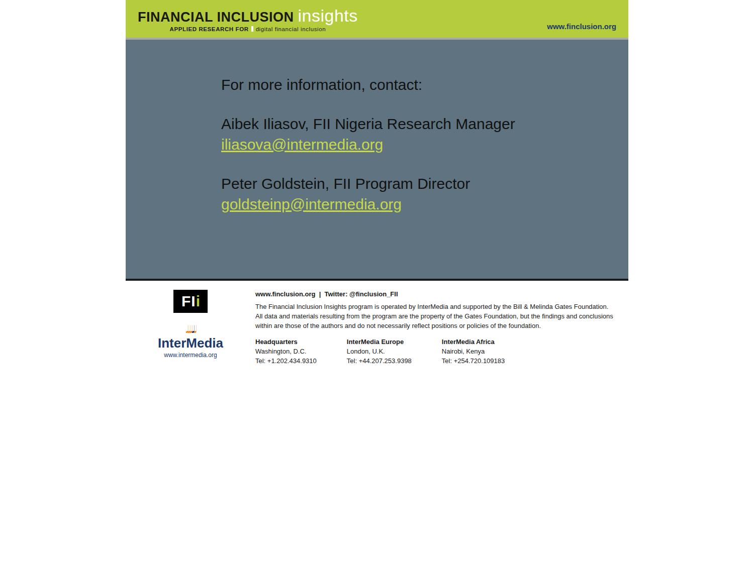FINANCIAL INCLUSION insights
APPLIED RESEARCH FOR digital financial inclusion
www.finclusion.org
For more information, contact:
Aibek Iliasov, FII Nigeria Research Manager
iliasova@intermedia.org
Peter Goldstein, FII Program Director
goldsteinp@intermedia.org
FIi
𝅘𝅥𝅘𝅥𝅘𝅥𝅘𝅥𝅘𝅥
Inter Media
www.intermedia.org
www.finclusion.org | Twitter: @finclusion_FII
The Financial Inclusion Insights program is operated by InterMedia and supported by the Bill & Melinda Gates Foundation. All data and materials resulting from the program are the property of the Gates Foundation, but the findings and conclusions within are those of the authors and do not necessarily reflect positions or policies of the foundation.
Headquarters Washington, D.C.
Tel: +1.202.434.9310
InterMedia Europe London, U.K.
Tel: +44.207.253.9398
InterMedia Africa Nairobi, Kenya
Tel: +254.720.109183